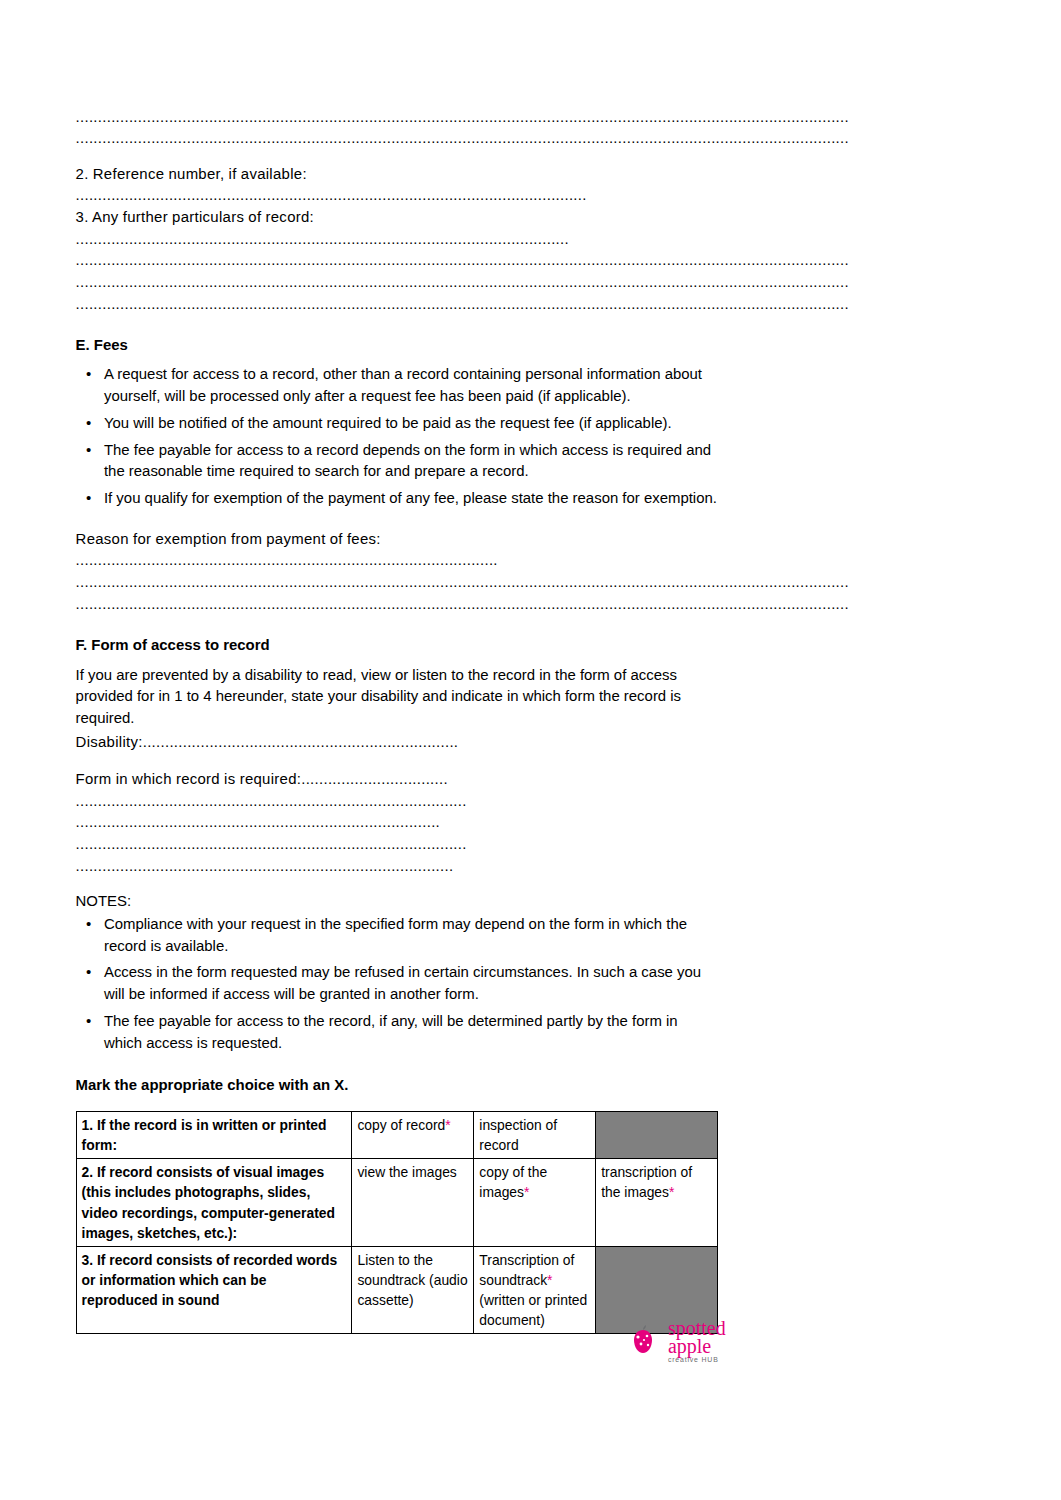..............................................................................................................................................................................
..............................................................................................................................................................................
2. Reference number, if available: ...................................................................................................................
3. Any further particulars of record: ...............................................................................................................
..............................................................................................................................................................................
..............................................................................................................................................................................
..............................................................................................................................................................................
E. Fees
A request for access to a record, other than a record containing personal information about yourself, will be processed only after a request fee has been paid (if applicable).
You will be notified of the amount required to be paid as the request fee (if applicable).
The fee payable for access to a record depends on the form in which access is required and the reasonable time required to search for and prepare a record.
If you qualify for exemption of the payment of any fee, please state the reason for exemption.
Reason for exemption from payment of fees: ...............................................................................................
..............................................................................................................................................................................
..............................................................................................................................................................................
F. Form of access to record
If you are prevented by a disability to read, view or listen to the record in the form of access provided for in 1 to 4 hereunder, state your disability and indicate in which form the record is required.
Disability:.......................................................................
Form in which record is required:................................. ........................................................................................
.................................................................................. ........................................................................................
.....................................................................................
NOTES:
Compliance with your request in the specified form may depend on the form in which the record is available.
Access in the form requested may be refused in certain circumstances. In such a case you will be informed if access will be granted in another form.
The fee payable for access to the record, if any, will be determined partly by the form in which access is requested.
Mark the appropriate choice with an X.
| 1. If the record is in written or printed form: | copy of record * | inspection of record | |
| 2. If record consists of visual images (this includes photographs, slides, video recordings, computer-generated images, sketches, etc.): | view the images | copy of the images * | transcription of the images * |
| 3. If record consists of recorded words or information which can be reproduced in sound | Listen to the soundtrack (audio cassette) | Transcription of soundtrack * (written or printed document) | |
spotted apple creative HUB